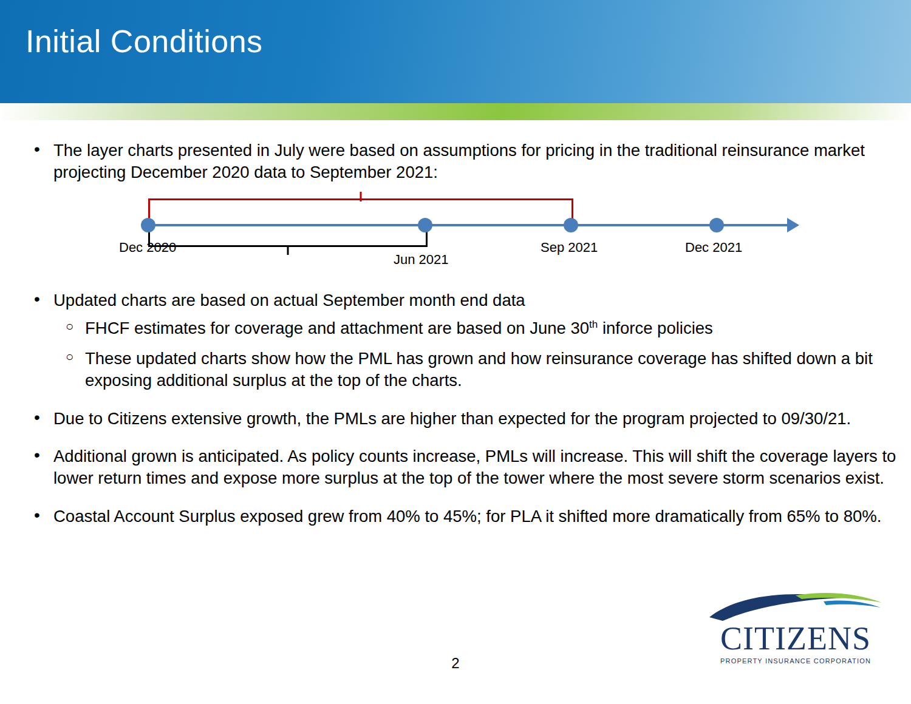Initial Conditions
The layer charts presented in July were based on assumptions for pricing in the traditional reinsurance market projecting December 2020 data to September 2021:
Dec 2020
Jun 2021
Sep 2021
Dec 2021
Updated charts are based on actual September month end data
FHCF estimates for coverage and attachment are based on June 30th inforce policies
These updated charts show how the PML has grown and how reinsurance coverage has shifted down a bit exposing additional surplus at the top of the charts.
Due to Citizens extensive growth, the PMLs are higher than expected for the program projected to 09/30/21.
Additional grown is anticipated. As policy counts increase, PMLs will increase. This will shift the coverage layers to lower return times and expose more surplus at the top of the tower where the most severe storm scenarios exist.
Coastal Account Surplus exposed grew from 40% to 45%; for PLA it shifted more dramatically from 65% to 80%.
2
CITIZENS
PROPERTY INSURANCE CORPORATION